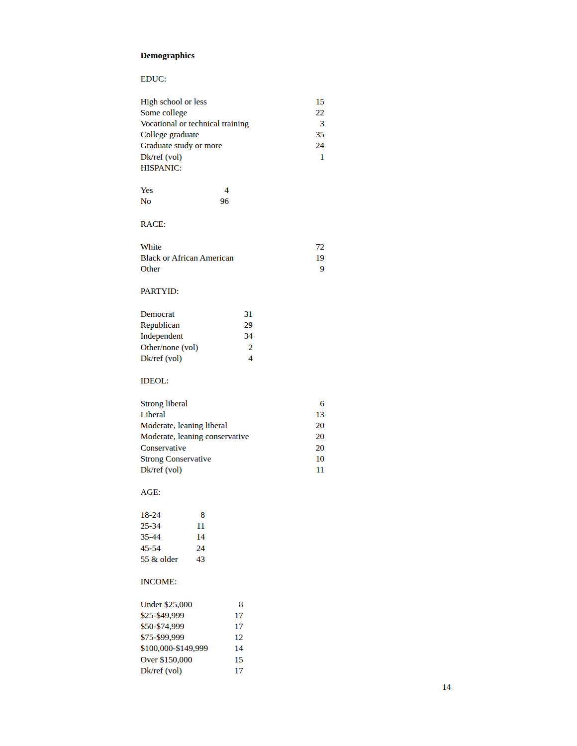Demographics
EDUC:
| High school or less | 15 |
| Some college | 22 |
| Vocational or technical training | 3 |
| College graduate | 35 |
| Graduate study or more | 24 |
| Dk/ref (vol) | 1 |
HISPANIC:
| Yes | 4 |
| No | 96 |
RACE:
| White | 72 |
| Black or African American | 19 |
| Other | 9 |
PARTYID:
| Democrat | 31 |
| Republican | 29 |
| Independent | 34 |
| Other/none (vol) | 2 |
| Dk/ref (vol) | 4 |
IDEOL:
| Strong liberal | 6 |
| Liberal | 13 |
| Moderate, leaning liberal | 20 |
| Moderate, leaning conservative | 20 |
| Conservative | 20 |
| Strong Conservative | 10 |
| Dk/ref (vol) | 11 |
AGE:
| 18-24 | 8 |
| 25-34 | 11 |
| 35-44 | 14 |
| 45-54 | 24 |
| 55 & older | 43 |
INCOME:
| Under $25,000 | 8 |
| $25-$49,999 | 17 |
| $50-$74,999 | 17 |
| $75-$99,999 | 12 |
| $100,000-$149,999 | 14 |
| Over $150,000 | 15 |
| Dk/ref (vol) | 17 |
14